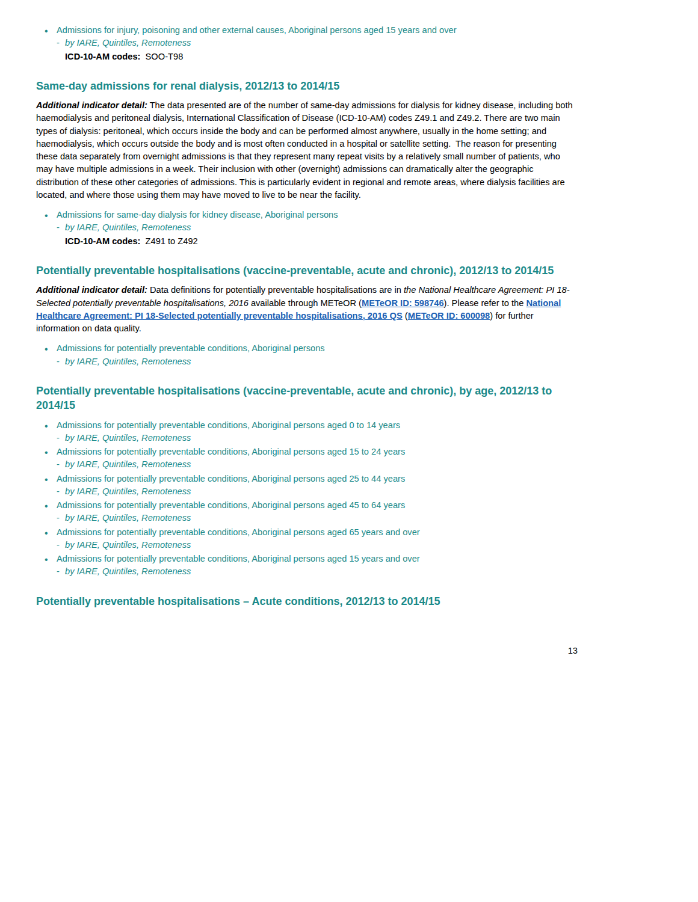Admissions for injury, poisoning and other external causes, Aboriginal persons aged 15 years and over by IARE, Quintiles, Remoteness ICD-10-AM codes: SOO-T98
Same-day admissions for renal dialysis, 2012/13 to 2014/15
Additional indicator detail: The data presented are of the number of same-day admissions for dialysis for kidney disease, including both haemodialysis and peritoneal dialysis, International Classification of Disease (ICD-10-AM) codes Z49.1 and Z49.2. There are two main types of dialysis: peritoneal, which occurs inside the body and can be performed almost anywhere, usually in the home setting; and haemodialysis, which occurs outside the body and is most often conducted in a hospital or satellite setting. The reason for presenting these data separately from overnight admissions is that they represent many repeat visits by a relatively small number of patients, who may have multiple admissions in a week. Their inclusion with other (overnight) admissions can dramatically alter the geographic distribution of these other categories of admissions. This is particularly evident in regional and remote areas, where dialysis facilities are located, and where those using them may have moved to live to be near the facility.
Admissions for same-day dialysis for kidney disease, Aboriginal persons by IARE, Quintiles, Remoteness ICD-10-AM codes: Z491 to Z492
Potentially preventable hospitalisations (vaccine-preventable, acute and chronic), 2012/13 to 2014/15
Additional indicator detail: Data definitions for potentially preventable hospitalisations are in the National Healthcare Agreement: PI 18-Selected potentially preventable hospitalisations, 2016 available through METeOR (METeOR ID: 598746). Please refer to the National Healthcare Agreement: PI 18-Selected potentially preventable hospitalisations, 2016 QS (METeOR ID: 600098) for further information on data quality.
Admissions for potentially preventable conditions, Aboriginal persons by IARE, Quintiles, Remoteness
Potentially preventable hospitalisations (vaccine-preventable, acute and chronic), by age, 2012/13 to 2014/15
Admissions for potentially preventable conditions, Aboriginal persons aged 0 to 14 years by IARE, Quintiles, Remoteness
Admissions for potentially preventable conditions, Aboriginal persons aged 15 to 24 years by IARE, Quintiles, Remoteness
Admissions for potentially preventable conditions, Aboriginal persons aged 25 to 44 years by IARE, Quintiles, Remoteness
Admissions for potentially preventable conditions, Aboriginal persons aged 45 to 64 years by IARE, Quintiles, Remoteness
Admissions for potentially preventable conditions, Aboriginal persons aged 65 years and over by IARE, Quintiles, Remoteness
Admissions for potentially preventable conditions, Aboriginal persons aged 15 years and over by IARE, Quintiles, Remoteness
Potentially preventable hospitalisations – Acute conditions, 2012/13 to 2014/15
13